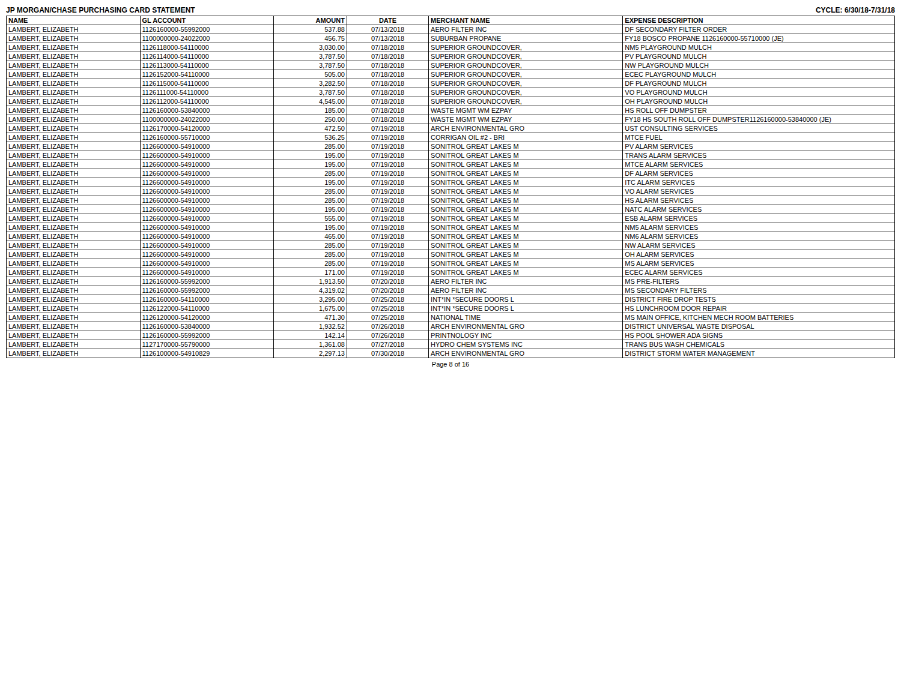JP MORGAN/CHASE PURCHASING CARD STATEMENT CYCLE: 6/30/18-7/31/18
| NAME | GL ACCOUNT | AMOUNT | DATE | MERCHANT NAME | EXPENSE DESCRIPTION |
| --- | --- | --- | --- | --- | --- |
| LAMBERT, ELIZABETH | 1126160000-55992000 | 537.88 | 07/13/2018 | AERO FILTER INC | DF SECONDARY FILTER ORDER |
| LAMBERT, ELIZABETH | 1100000000-24022000 | 456.75 | 07/13/2018 | SUBURBAN PROPANE | FY18 BOSCO PROPANE 1126160000-55710000 (JE) |
| LAMBERT, ELIZABETH | 1126118000-54110000 | 3,030.00 | 07/18/2018 | SUPERIOR GROUNDCOVER, | NM5 PLAYGROUND MULCH |
| LAMBERT, ELIZABETH | 1126114000-54110000 | 3,787.50 | 07/18/2018 | SUPERIOR GROUNDCOVER, | PV PLAYGROUND MULCH |
| LAMBERT, ELIZABETH | 1126113000-54110000 | 3,787.50 | 07/18/2018 | SUPERIOR GROUNDCOVER, | NW PLAYGROUND MULCH |
| LAMBERT, ELIZABETH | 1126152000-54110000 | 505.00 | 07/18/2018 | SUPERIOR GROUNDCOVER, | ECEC PLAYGROUND MULCH |
| LAMBERT, ELIZABETH | 1126115000-54110000 | 3,282.50 | 07/18/2018 | SUPERIOR GROUNDCOVER, | DF PLAYGROUND MULCH |
| LAMBERT, ELIZABETH | 1126111000-54110000 | 3,787.50 | 07/18/2018 | SUPERIOR GROUNDCOVER, | VO PLAYGROUND MULCH |
| LAMBERT, ELIZABETH | 1126112000-54110000 | 4,545.00 | 07/18/2018 | SUPERIOR GROUNDCOVER, | OH PLAYGROUND MULCH |
| LAMBERT, ELIZABETH | 1126160000-53840000 | 185.00 | 07/18/2018 | WASTE MGMT WM EZPAY | HS ROLL OFF DUMPSTER |
| LAMBERT, ELIZABETH | 1100000000-24022000 | 250.00 | 07/18/2018 | WASTE MGMT WM EZPAY | FY18 HS SOUTH ROLL OFF DUMPSTER1126160000-53840000 (JE) |
| LAMBERT, ELIZABETH | 1126170000-54120000 | 472.50 | 07/19/2018 | ARCH ENVIRONMENTAL GRO | UST CONSULTING SERVICES |
| LAMBERT, ELIZABETH | 1126160000-55710000 | 536.25 | 07/19/2018 | CORRIGAN OIL #2 - BRI | MTCE FUEL |
| LAMBERT, ELIZABETH | 1126600000-54910000 | 285.00 | 07/19/2018 | SONITROL GREAT LAKES M | PV ALARM SERVICES |
| LAMBERT, ELIZABETH | 1126600000-54910000 | 195.00 | 07/19/2018 | SONITROL GREAT LAKES M | TRANS ALARM SERVICES |
| LAMBERT, ELIZABETH | 1126600000-54910000 | 195.00 | 07/19/2018 | SONITROL GREAT LAKES M | MTCE ALARM SERVICES |
| LAMBERT, ELIZABETH | 1126600000-54910000 | 285.00 | 07/19/2018 | SONITROL GREAT LAKES M | DF ALARM SERVICES |
| LAMBERT, ELIZABETH | 1126600000-54910000 | 195.00 | 07/19/2018 | SONITROL GREAT LAKES M | ITC ALARM SERVICES |
| LAMBERT, ELIZABETH | 1126600000-54910000 | 285.00 | 07/19/2018 | SONITROL GREAT LAKES M | VO ALARM SERVICES |
| LAMBERT, ELIZABETH | 1126600000-54910000 | 285.00 | 07/19/2018 | SONITROL GREAT LAKES M | HS ALARM SERVICES |
| LAMBERT, ELIZABETH | 1126600000-54910000 | 195.00 | 07/19/2018 | SONITROL GREAT LAKES M | NATC ALARM SERVICES |
| LAMBERT, ELIZABETH | 1126600000-54910000 | 555.00 | 07/19/2018 | SONITROL GREAT LAKES M | ESB ALARM SERVICES |
| LAMBERT, ELIZABETH | 1126600000-54910000 | 195.00 | 07/19/2018 | SONITROL GREAT LAKES M | NM5 ALARM SERVICES |
| LAMBERT, ELIZABETH | 1126600000-54910000 | 465.00 | 07/19/2018 | SONITROL GREAT LAKES M | NM6 ALARM SERVICES |
| LAMBERT, ELIZABETH | 1126600000-54910000 | 285.00 | 07/19/2018 | SONITROL GREAT LAKES M | NW ALARM SERVICES |
| LAMBERT, ELIZABETH | 1126600000-54910000 | 285.00 | 07/19/2018 | SONITROL GREAT LAKES M | OH ALARM SERVICES |
| LAMBERT, ELIZABETH | 1126600000-54910000 | 285.00 | 07/19/2018 | SONITROL GREAT LAKES M | MS ALARM SERVICES |
| LAMBERT, ELIZABETH | 1126600000-54910000 | 171.00 | 07/19/2018 | SONITROL GREAT LAKES M | ECEC ALARM SERVICES |
| LAMBERT, ELIZABETH | 1126160000-55992000 | 1,913.50 | 07/20/2018 | AERO FILTER INC | MS PRE-FILTERS |
| LAMBERT, ELIZABETH | 1126160000-55992000 | 4,319.02 | 07/20/2018 | AERO FILTER INC | MS SECONDARY FILTERS |
| LAMBERT, ELIZABETH | 1126160000-54110000 | 3,295.00 | 07/25/2018 | INT*IN *SECURE DOORS L | DISTRICT FIRE DROP TESTS |
| LAMBERT, ELIZABETH | 1126122000-54110000 | 1,675.00 | 07/25/2018 | INT*IN *SECURE DOORS L | HS LUNCHROOM DOOR REPAIR |
| LAMBERT, ELIZABETH | 1126120000-54120000 | 471.30 | 07/25/2018 | NATIONAL TIME | MS MAIN OFFICE, KITCHEN MECH ROOM BATTERIES |
| LAMBERT, ELIZABETH | 1126160000-53840000 | 1,932.52 | 07/26/2018 | ARCH ENVIRONMENTAL GRO | DISTRICT UNIVERSAL WASTE DISPOSAL |
| LAMBERT, ELIZABETH | 1126160000-55992000 | 142.14 | 07/26/2018 | PRINTNOLOGY INC | HS POOL SHOWER ADA SIGNS |
| LAMBERT, ELIZABETH | 1127170000-55790000 | 1,361.08 | 07/27/2018 | HYDRO CHEM SYSTEMS INC | TRANS BUS WASH CHEMICALS |
| LAMBERT, ELIZABETH | 1126100000-54910829 | 2,297.13 | 07/30/2018 | ARCH ENVIRONMENTAL GRO | DISTRICT STORM WATER MANAGEMENT |
Page 8 of 16